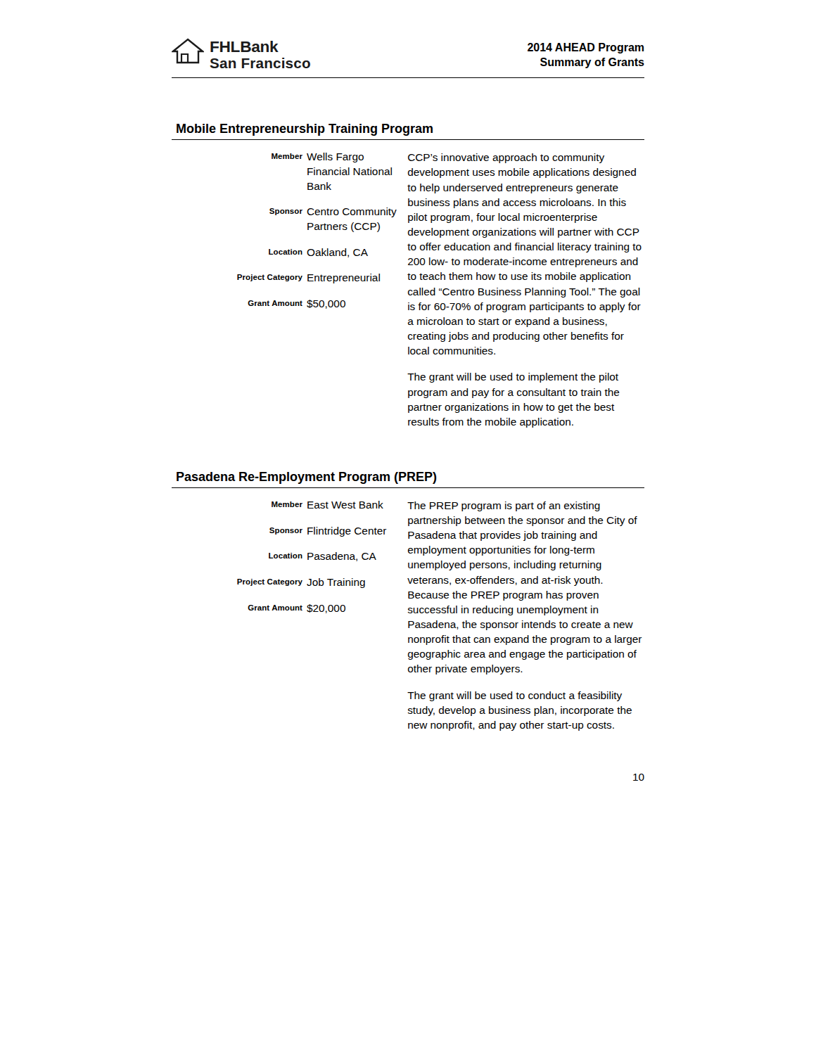FHLBank
San Francisco
2014 AHEAD Program
Summary of Grants
Mobile Entrepreneurship Training Program
Member
Wells Fargo Financial National Bank
Sponsor
Centro Community Partners (CCP)
Location
Oakland, CA
Project Category
Entrepreneurial
Grant Amount
$50,000
CCP’s innovative approach to community development uses mobile applications designed to help underserved entrepreneurs generate business plans and access microloans. In this pilot program, four local microenterprise development organizations will partner with CCP to offer education and financial literacy training to 200 low- to moderate-income entrepreneurs and to teach them how to use its mobile application called “Centro Business Planning Tool.” The goal is for 60-70% of program participants to apply for a microloan to start or expand a business, creating jobs and producing other benefits for local communities.
The grant will be used to implement the pilot program and pay for a consultant to train the partner organizations in how to get the best results from the mobile application.
Pasadena Re-Employment Program (PREP)
Member
East West Bank
Sponsor
Flintridge Center
Location
Pasadena, CA
Project Category
Job Training
Grant Amount
$20,000
The PREP program is part of an existing partnership between the sponsor and the City of Pasadena that provides job training and employment opportunities for long-term unemployed persons, including returning veterans, ex-offenders, and at-risk youth. Because the PREP program has proven successful in reducing unemployment in Pasadena, the sponsor intends to create a new nonprofit that can expand the program to a larger geographic area and engage the participation of other private employers.
The grant will be used to conduct a feasibility study, develop a business plan, incorporate the new nonprofit, and pay other start-up costs.
10